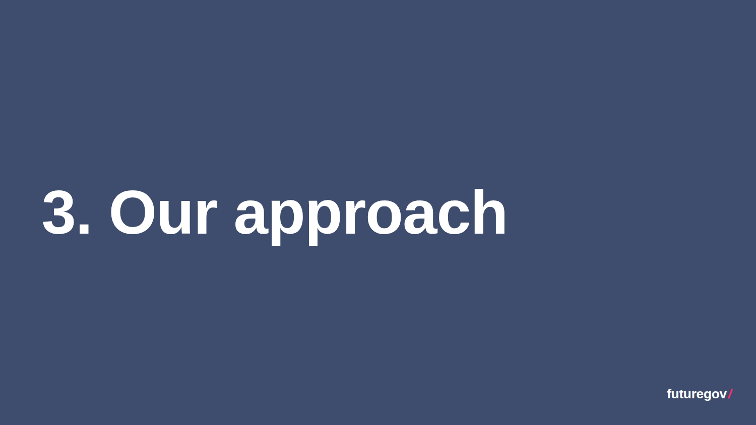3. Our approach
futuregov/